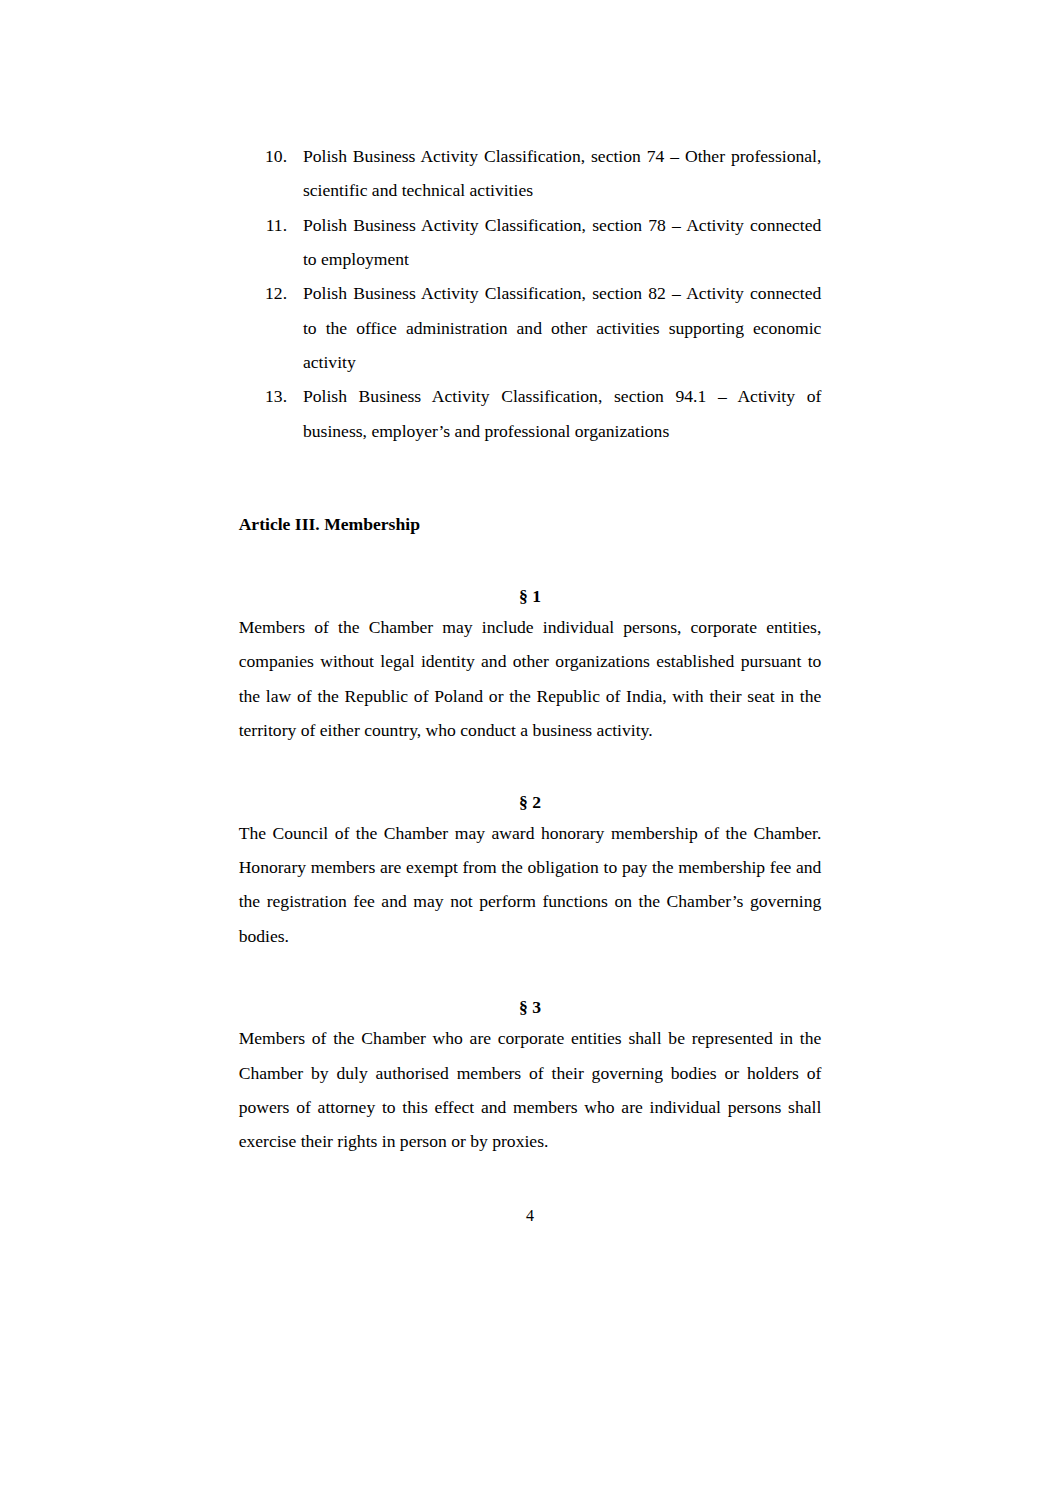Polish Business Activity Classification, section 74 – Other professional, scientific and technical activities
Polish Business Activity Classification, section 78 – Activity connected to employment
Polish Business Activity Classification, section 82 – Activity connected to the office administration and other activities supporting economic activity
Polish Business Activity Classification, section 94.1 – Activity of business, employer’s and professional organizations
Article III. Membership
§ 1
Members of the Chamber may include individual persons, corporate entities, companies without legal identity and other organizations established pursuant to the law of the Republic of Poland or the Republic of India, with their seat in the territory of either country, who conduct a business activity.
§ 2
The Council of the Chamber may award honorary membership of the Chamber. Honorary members are exempt from the obligation to pay the membership fee and the registration fee and may not perform functions on the Chamber’s governing bodies.
§ 3
Members of the Chamber who are corporate entities shall be represented in the Chamber by duly authorised members of their governing bodies or holders of powers of attorney to this effect and members who are individual persons shall exercise their rights in person or by proxies.
4